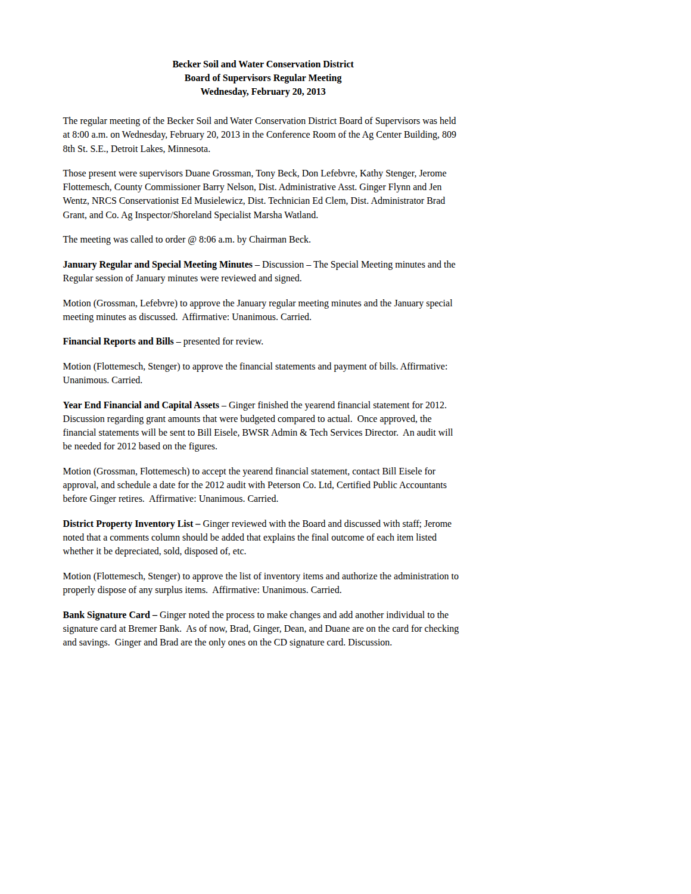Becker Soil and Water Conservation District Board of Supervisors Regular Meeting Wednesday, February 20, 2013
The regular meeting of the Becker Soil and Water Conservation District Board of Supervisors was held at 8:00 a.m. on Wednesday, February 20, 2013 in the Conference Room of the Ag Center Building, 809 8th St. S.E., Detroit Lakes, Minnesota.
Those present were supervisors Duane Grossman, Tony Beck, Don Lefebvre, Kathy Stenger, Jerome Flottemesch, County Commissioner Barry Nelson, Dist. Administrative Asst. Ginger Flynn and Jen Wentz, NRCS Conservationist Ed Musielewicz, Dist. Technician Ed Clem, Dist. Administrator Brad Grant, and Co. Ag Inspector/Shoreland Specialist Marsha Watland.
The meeting was called to order @ 8:06 a.m. by Chairman Beck.
January Regular and Special Meeting Minutes – Discussion – The Special Meeting minutes and the Regular session of January minutes were reviewed and signed.
Motion (Grossman, Lefebvre) to approve the January regular meeting minutes and the January special meeting minutes as discussed. Affirmative: Unanimous. Carried.
Financial Reports and Bills – presented for review.
Motion (Flottemesch, Stenger) to approve the financial statements and payment of bills. Affirmative: Unanimous. Carried.
Year End Financial and Capital Assets – Ginger finished the yearend financial statement for 2012. Discussion regarding grant amounts that were budgeted compared to actual. Once approved, the financial statements will be sent to Bill Eisele, BWSR Admin & Tech Services Director. An audit will be needed for 2012 based on the figures.
Motion (Grossman, Flottemesch) to accept the yearend financial statement, contact Bill Eisele for approval, and schedule a date for the 2012 audit with Peterson Co. Ltd, Certified Public Accountants before Ginger retires. Affirmative: Unanimous. Carried.
District Property Inventory List – Ginger reviewed with the Board and discussed with staff; Jerome noted that a comments column should be added that explains the final outcome of each item listed whether it be depreciated, sold, disposed of, etc.
Motion (Flottemesch, Stenger) to approve the list of inventory items and authorize the administration to properly dispose of any surplus items. Affirmative: Unanimous. Carried.
Bank Signature Card – Ginger noted the process to make changes and add another individual to the signature card at Bremer Bank. As of now, Brad, Ginger, Dean, and Duane are on the card for checking and savings. Ginger and Brad are the only ones on the CD signature card. Discussion.